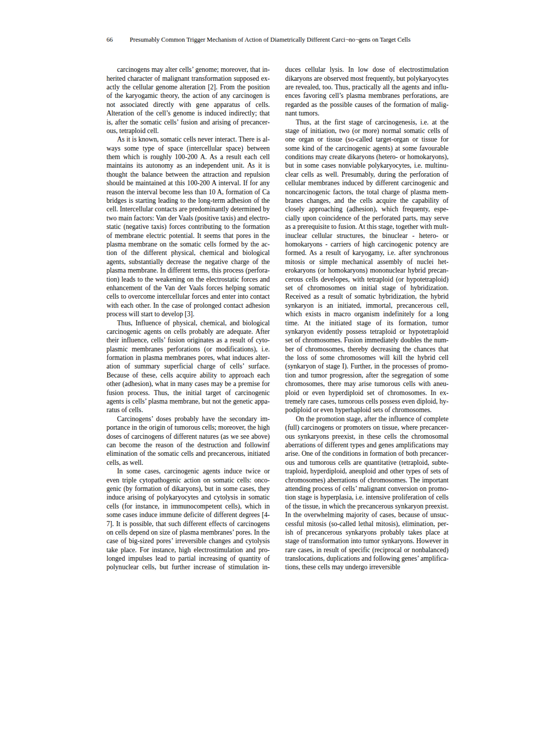66 Presumably Common Trigger Mechanism of Action of Diametrically Different Carci¬no¬gens on Target Cells
carcinogens may alter cells’ genome; moreover, that inherited character of malignant transformation supposed exactly the cellular genome alteration [2]. From the position of the karyogamic theory, the action of any carcinogen is not associated directly with gene apparatus of cells. Alteration of the cell’s genome is induced indirectly; that is, after the somatic cells’ fusion and arising of precancerous, tetraploid cell.
As it is known, somatic cells never interact. There is always some type of space (intercellular space) between them which is roughly 100-200 A. As a result each cell maintains its autonomy as an independent unit. As it is thought the balance between the attraction and repulsion should be maintained at this 100-200 A interval. If for any reason the interval become less than 10 A, formation of Ca bridges is starting leading to the long-term adhesion of the cell. Intercellular contacts are predominantly determined by two main factors: Van der Vaals (positive taxis) and electrostatic (negative taxis) forces contributing to the formation of membrane electric potential. It seems that pores in the plasma membrane on the somatic cells formed by the action of the different physical, chemical and biological agents, substantially decrease the negative charge of the plasma membrane. In different terms, this process (perforation) leads to the weakening on the electrostatic forces and enhancement of the Van der Vaals forces helping somatic cells to overcome intercellular forces and enter into contact with each other. In the case of prolonged contact adhesion process will start to develop [3].
Thus, Influence of physical, chemical, and biological carcinogenic agents on cells probably are adequate. After their influence, cells’ fusion originates as a result of cytoplasmic membranes perforations (or modifications), i.e. formation in plasma membranes pores, what induces alteration of summary superficial charge of cells’ surface. Because of these, cells acquire ability to approach each other (adhesion), what in many cases may be a premise for fusion process. Thus, the initial target of carcinogenic agents is cells’ plasma membrane, but not the genetic apparatus of cells.
Carcinogens’ doses probably have the secondary importance in the origin of tumorous cells; moreover, the high doses of carcinogens of different natures (as we see above) can become the reason of the destruction and followinf elimination of the somatic cells and precancerous, initiated cells, as well.
In some cases, carcinogenic agents induce twice or even triple cytopathogenic action on somatic cells: oncogenic (by formation of dikaryons), but in some cases, they induce arising of polykaryocytes and cytolysis in somatic cells (for instance, in immunocompetent cells), which in some cases induce immune deficite of different degrees [4-7]. It is possible, that such different effects of carcinogens on cells depend on size of plasma membranes’ pores. In the case of big-sized pores’ irreversible changes and cytolysis take place. For instance, high electrostimulation and prolonged impulses lead to partial increasing of quantity of polynuclear cells, but further increase of stimulation induces cellular lysis. In low dose of electrostimulation dikaryons are observed most frequently, but polykaryocytes are revealed, too. Thus, practically all the agents and influences favoring cell’s plasma membranes perforations, are regarded as the possible causes of the formation of malignant tumors.
Thus, at the first stage of carcinogenesis, i.e. at the stage of initiation, two (or more) normal somatic cells of one organ or tissue (so-called target-organ or tissue for some kind of the carcinogenic agents) at some favourable conditions may create dikaryons (hetero- or homokaryons), but in some cases nonviable polykaryocytes, i.e. multinuclear cells as well. Presumably, during the perforation of cellular membranes induced by different carcinogenic and noncarcinogenic factors, the total charge of plasma membranes changes, and the cells acquire the capability of closely approaching (adhesion), which frequenty, especially upon coincidence of the perforated parts, may serve as a prerequisite to fusion. At this stage, together with multinuclear cellular structures, the binuclear - hetero- or homokaryons - carriers of high carcinogenic potency are formed. As a result of karyogamy, i.e. after synchronous mitosis or simple mechanical assembly of nuclei heterokaryons (or homokaryons) mononuclear hybrid precancerous cells developes, with tetraploid (or hypotetraploid) set of chromosomes on initial stage of hybridization. Received as a result of somatic hybridization, the hybrid synkaryon is an initiated, immortal, precancerous cell, which exists in macro organism indefinitely for a long time. At the initiated stage of its formation, tumor synkaryon evidently possess tetraploid or hypotetraploid set of chromosomes. Fusion immediately doubles the number of chromosomes, thereby decreasing the chances that the loss of some chromosomes will kill the hybrid cell (synkaryon of stage I). Further, in the processes of promotion and tumor progression, after the segregation of some chromosomes, there may arise tumorous cells with aneuploid or even hyperdiploid set of chromosomes. In extremely rare cases, tumorous cells possess even diploid, hypodiploid or even hyperhaploid sets of chromosomes.
On the promotion stage, after the influence of complete (full) carcinogens or promoters on tissue, where precancerous synkaryons preexist, in these cells the chromosomal aberrations of different types and genes amplifications may arise. One of the conditions in formation of both precancerous and tumorous cells are quantitative (tetraploid, subtetraploid, hyperdiploid, aneuploid and other types of sets of chromosomes) aberrations of chromosomes. The important attending process of cells’ malignant conversion on promotion stage is hyperplasia, i.e. intensive proliferation of cells of the tissue, in which the precancerous synkaryon preexist. In the overwhelming majority of cases, because of unsuccessful mitosis (so-called lethal mitosis), elimination, perish of precancerous synkaryons probably takes place at stage of transformation into tumor synkaryons. However in rare cases, in result of specific (reciprocal or nonbalanced) translocations, duplications and following genes’ amplifications, these cells may undergo irreversible